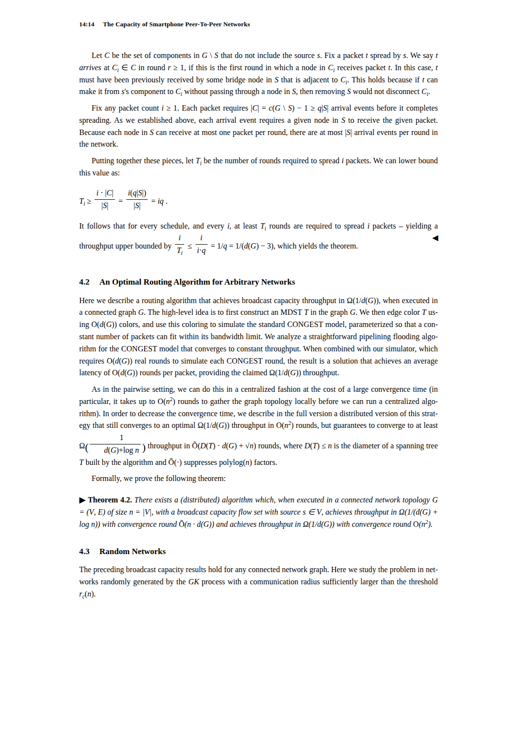14:14 The Capacity of Smartphone Peer-To-Peer Networks
Let C be the set of components in G \ S that do not include the source s. Fix a packet t spread by s. We say t arrives at Ci ∈ C in round r ≥ 1, if this is the first round in which a node in Ci receives packet t. In this case, t must have been previously received by some bridge node in S that is adjacent to Ci. This holds because if t can make it from s's component to Ci without passing through a node in S, then removing S would not disconnect Ci.
Fix any packet count i ≥ 1. Each packet requires |C| = c(G \ S) − 1 ≥ q|S| arrival events before it completes spreading. As we established above, each arrival event requires a given node in S to receive the given packet. Because each node in S can receive at most one packet per round, there are at most |S| arrival events per round in the network.
Putting together these pieces, let Ti be the number of rounds required to spread i packets. We can lower bound this value as:
Ti ≥ i · |C||S| = i(q|S|)|S| = iq .
It follows that for every schedule, and every i, at least Ti rounds are required to spread i packets – yielding a throughput upper bounded by iTi ≤ ii·q = 1/q = 1/(d(G) − 3), which yields the theorem. ◀
4.2 An Optimal Routing Algorithm for Arbitrary Networks
Here we describe a routing algorithm that achieves broadcast capacity throughput in Ω(1/d(G)), when executed in a connected graph G. The high-level idea is to first construct an MDST T in the graph G. We then edge color T using O(d(G)) colors, and use this coloring to simulate the standard CONGEST model, parameterized so that a constant number of packets can fit within its bandwidth limit. We analyze a straightforward pipelining flooding algorithm for the CONGEST model that converges to constant throughput. When combined with our simulator, which requires O(d(G)) real rounds to simulate each CONGEST round, the result is a solution that achieves an average latency of O(d(G)) rounds per packet, providing the claimed Ω(1/d(G)) throughput.
As in the pairwise setting, we can do this in a centralized fashion at the cost of a large convergence time (in particular, it takes up to O(n2) rounds to gather the graph topology locally before we can run a centralized algorithm). In order to decrease the convergence time, we describe in the full version a distributed version of this strategy that still converges to an optimal Ω(1/d(G)) throughput in O(n2) rounds, but guarantees to converge to at least Ω(1 d(G)+log n) throughput in Õ(D(T) · d(G) + √n) rounds, where D(T) ≤ n is the diameter of a spanning tree T built by the algorithm and Õ(·) suppresses polylog(n) factors.
Formally, we prove the following theorem:
▶ Theorem 4.2. There exists a (distributed) algorithm which, when executed in a connected network topology G = (V, E) of size n = |V|, with a broadcast capacity flow set with source s ∈ V, achieves throughput in Ω(1/(d(G) + log n)) with convergence round Õ(n · d(G)) and achieves throughput in Ω(1/d(G)) with convergence round O(n2).
4.3 Random Networks
The preceding broadcast capacity results hold for any connected network graph. Here we study the problem in networks randomly generated by the GK process with a communication radius sufficiently larger than the threshold rc(n).